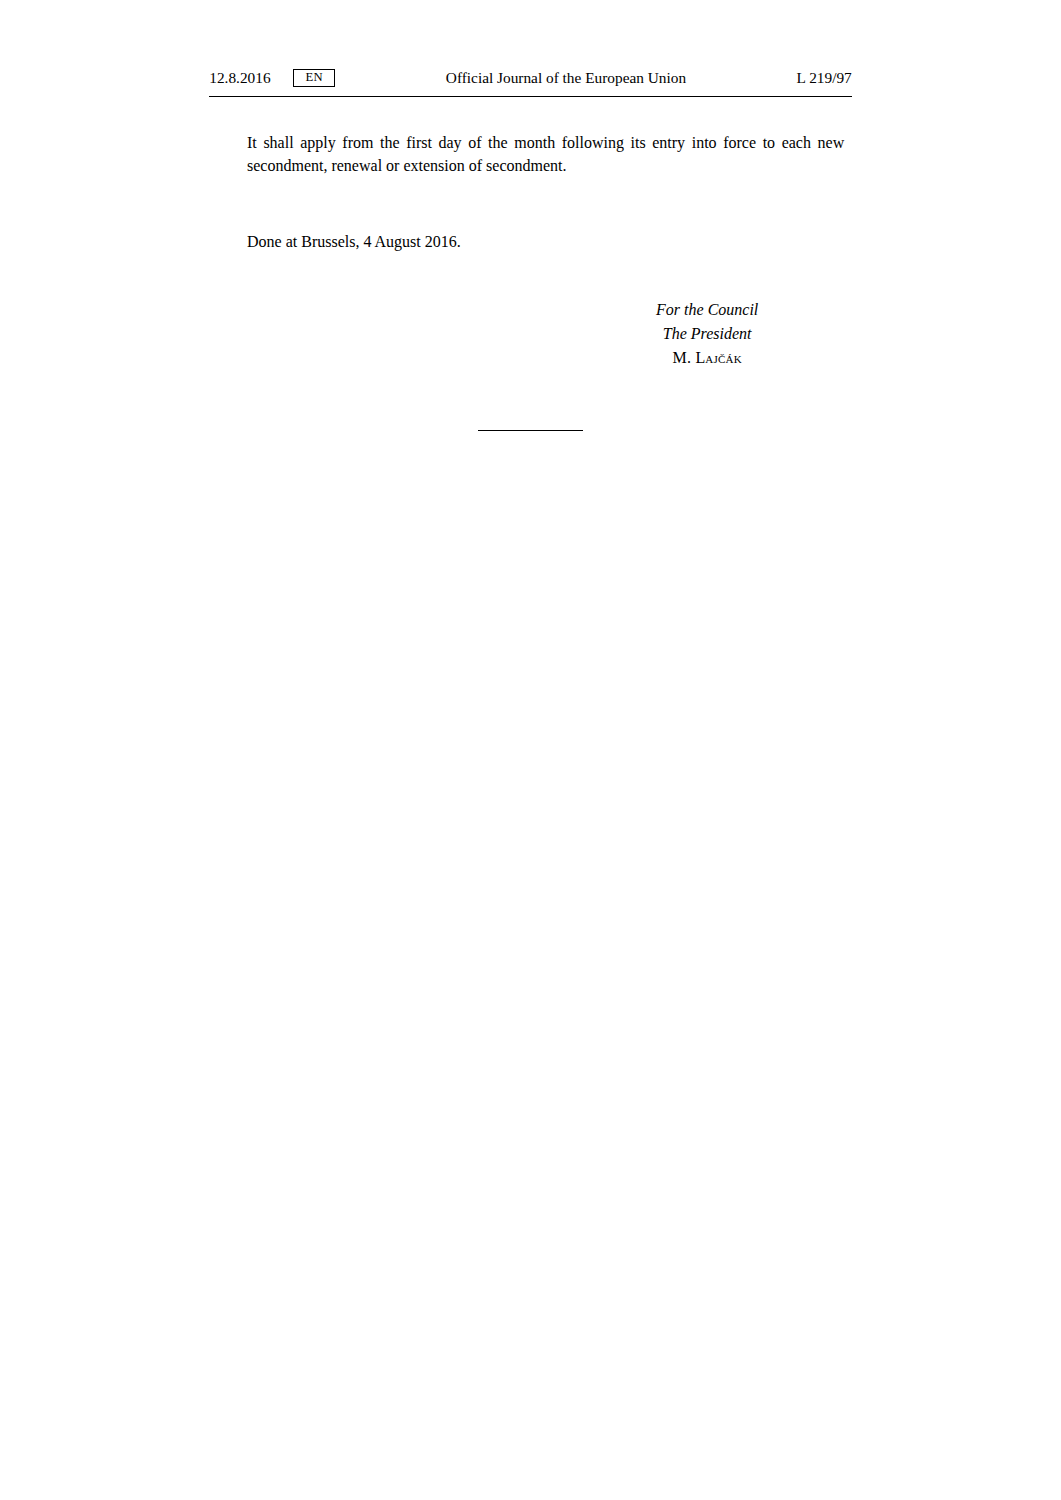12.8.2016 EN Official Journal of the European Union L 219/97
It shall apply from the first day of the month following its entry into force to each new secondment, renewal or extension of secondment.
Done at Brussels, 4 August 2016.
For the Council The President M. Lajčák